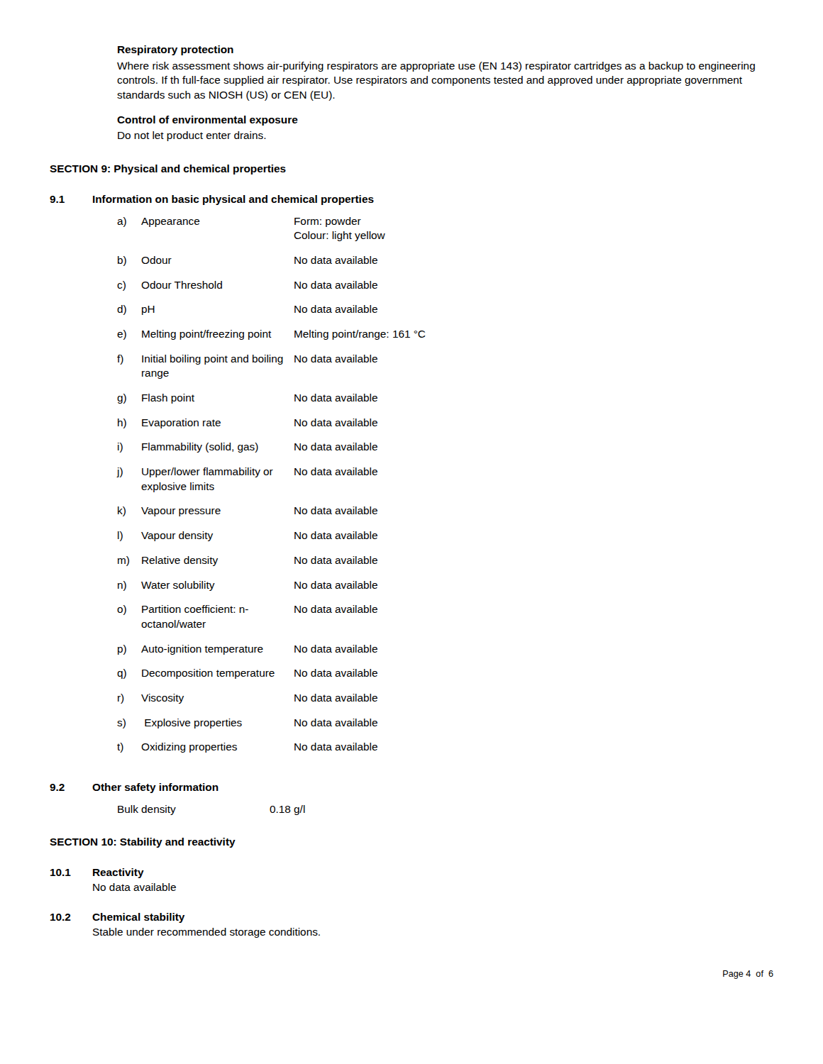Respiratory protection
Where risk assessment shows air-purifying respirators are appropriate use (EN 143) respirator cartridges as a backup to engineering controls. If th full-face supplied air respirator. Use respirators and components tested and approved under appropriate government standards such as NIOSH (US) or CEN (EU).
Control of environmental exposure
Do not let product enter drains.
SECTION 9: Physical and chemical properties
9.1
Information on basic physical and chemical properties
| a) | Appearance | Form: powder Colour: light yellow |
| b) | Odour | No data available |
| c) | Odour Threshold | No data available |
| d) | pH | No data available |
| e) | Melting point/freezing point | Melting point/range: 161 °C |
| f) | Initial boiling point and boiling range | No data available |
| g) | Flash point | No data available |
| h) | Evaporation rate | No data available |
| i) | Flammability (solid, gas) | No data available |
| j) | Upper/lower flammability or explosive limits | No data available |
| k) | Vapour pressure | No data available |
| l) | Vapour density | No data available |
| m) | Relative density | No data available |
| n) | Water solubility | No data available |
| o) | Partition coefficient: n-octanol/water | No data available |
| p) | Auto-ignition temperature | No data available |
| q) | Decomposition temperature | No data available |
| r) | Viscosity | No data available |
| s) | Explosive properties | No data available |
| t) | Oxidizing properties | No data available |
9.2
Other safety information
Bulk density
0.18 g/l
SECTION 10: Stability and reactivity
10.1
Reactivity
No data available
10.2
Chemical stability
Stable under recommended storage conditions.
Page 4 of 6